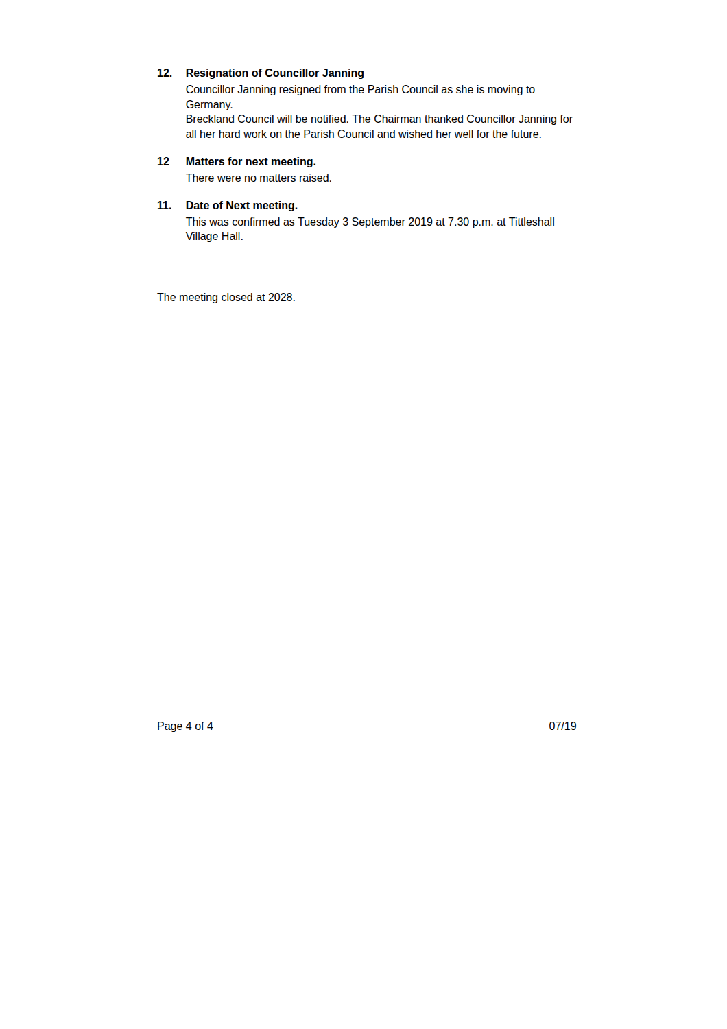12.
Resignation of Councillor Janning
Councillor Janning resigned from the Parish Council as she is moving to Germany.
Breckland Council will be notified. The Chairman thanked Councillor Janning for all her hard work on the Parish Council and wished her well for the future.
12
Matters for next meeting.
There were no matters raised.
11.
Date of Next meeting.
This was confirmed as Tuesday 3 September 2019 at 7.30 p.m. at Tittleshall Village Hall.
The meeting closed at 2028.
Page 4 of 4 07/19